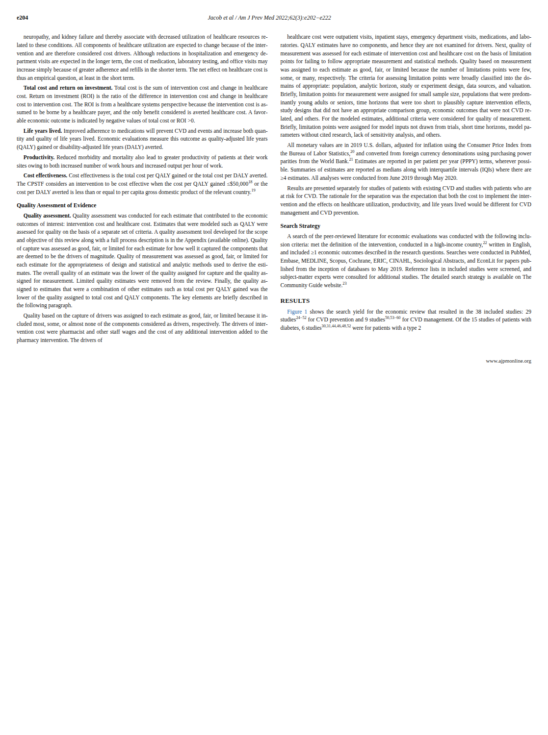e204 Jacob et al / Am J Prev Med 2022;62(3):e202−e222
neuropathy, and kidney failure and thereby associate with decreased utilization of healthcare resources related to these conditions. All components of healthcare utilization are expected to change because of the intervention and are therefore considered cost drivers. Although reductions in hospitalization and emergency department visits are expected in the longer term, the cost of medication, laboratory testing, and office visits may increase simply because of greater adherence and refills in the shorter term. The net effect on healthcare cost is thus an empirical question, at least in the short term.
Total cost and return on investment. Total cost is the sum of intervention cost and change in healthcare cost. Return on investment (ROI) is the ratio of the difference in intervention cost and change in healthcare cost to intervention cost. The ROI is from a healthcare systems perspective because the intervention cost is assumed to be borne by a healthcare payer, and the only benefit considered is averted healthcare cost. A favorable economic outcome is indicated by negative values of total cost or ROI >0.
Life years lived. Improved adherence to medications will prevent CVD and events and increase both quantity and quality of life years lived. Economic evaluations measure this outcome as quality-adjusted life years (QALY) gained or disability-adjusted life years (DALY) averted.
Productivity. Reduced morbidity and mortality also lead to greater productivity of patients at their work sites owing to both increased number of work hours and increased output per hour of work.
Cost effectiveness. Cost effectiveness is the total cost per QALY gained or the total cost per DALY averted. The CPSTF considers an intervention to be cost effective when the cost per QALY gained ≤$50,00018 or the cost per DALY averted is less than or equal to per capita gross domestic product of the relevant country.19
Quality Assessment of Evidence
Quality assessment. Quality assessment was conducted for each estimate that contributed to the economic outcomes of interest: intervention cost and healthcare cost. Estimates that were modeled such as QALY were assessed for quality on the basis of a separate set of criteria. A quality assessment tool developed for the scope and objective of this review along with a full process description is in the Appendix (available online). Quality of capture was assessed as good, fair, or limited for each estimate for how well it captured the components that are deemed to be the drivers of magnitude. Quality of measurement was assessed as good, fair, or limited for each estimate for the appropriateness of design and statistical and analytic methods used to derive the estimates. The overall quality of an estimate was the lower of the quality assigned for capture and the quality assigned for measurement. Limited quality estimates were removed from the review. Finally, the quality assigned to estimates that were a combination of other estimates such as total cost per QALY gained was the lower of the quality assigned to total cost and QALY components. The key elements are briefly described in the following paragraph.
Quality based on the capture of drivers was assigned to each estimate as good, fair, or limited because it included most, some, or almost none of the components considered as drivers, respectively. The drivers of intervention cost were pharmacist and other staff wages and the cost of any additional intervention added to the pharmacy intervention. The drivers of
healthcare cost were outpatient visits, inpatient stays, emergency department visits, medications, and laboratories. QALY estimates have no components, and hence they are not examined for drivers. Next, quality of measurement was assessed for each estimate of intervention cost and healthcare cost on the basis of limitation points for failing to follow appropriate measurement and statistical methods. Quality based on measurement was assigned to each estimate as good, fair, or limited because the number of limitations points were few, some, or many, respectively. The criteria for assessing limitation points were broadly classified into the domains of appropriate: population, analytic horizon, study or experiment design, data sources, and valuation. Briefly, limitation points for measurement were assigned for small sample size, populations that were predominantly young adults or seniors, time horizons that were too short to plausibly capture intervention effects, study designs that did not have an appropriate comparison group, economic outcomes that were not CVD related, and others. For the modeled estimates, additional criteria were considered for quality of measurement. Briefly, limitation points were assigned for model inputs not drawn from trials, short time horizons, model parameters without cited research, lack of sensitivity analysis, and others.
All monetary values are in 2019 U.S. dollars, adjusted for inflation using the Consumer Price Index from the Bureau of Labor Statistics,20 and converted from foreign currency denominations using purchasing power parities from the World Bank.21 Estimates are reported in per patient per year (PPPY) terms, wherever possible. Summaries of estimates are reported as medians along with interquartile intervals (IQIs) where there are ≥4 estimates. All analyses were conducted from June 2019 through May 2020.
Results are presented separately for studies of patients with existing CVD and studies with patients who are at risk for CVD. The rationale for the separation was the expectation that both the cost to implement the intervention and the effects on healthcare utilization, productivity, and life years lived would be different for CVD management and CVD prevention.
Search Strategy
A search of the peer-reviewed literature for economic evaluations was conducted with the following inclusion criteria: met the definition of the intervention, conducted in a high-income country,22 written in English, and included ≥1 economic outcomes described in the research questions. Searches were conducted in PubMed, Embase, MEDLINE, Scopus, Cochrane, ERIC, CINAHL, Sociological Abstracts, and EconLit for papers published from the inception of databases to May 2019. Reference lists in included studies were screened, and subject-matter experts were consulted for additional studies. The detailed search strategy is available on The Community Guide website.23
RESULTS
Figure 1 shows the search yield for the economic review that resulted in the 38 included studies: 29 studies24−52 for CVD prevention and 9 studies50,53−60 for CVD management. Of the 15 studies of patients with diabetes, 6 studies30,31,44,46,48,52 were for patients with a type 2
www.ajpmonline.org